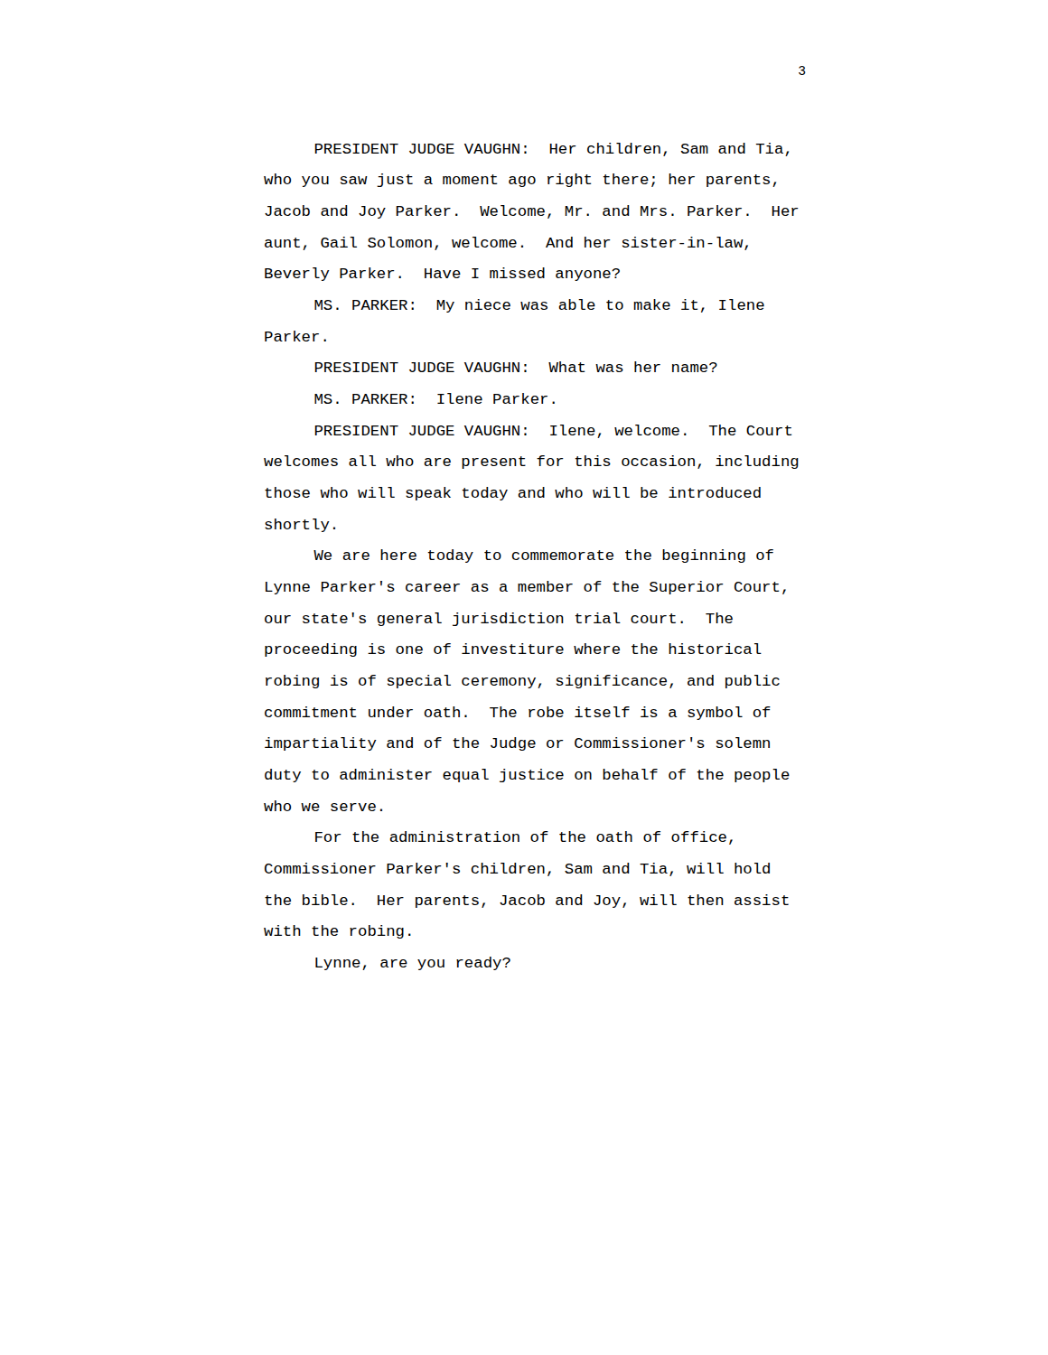3
PRESIDENT JUDGE VAUGHN: Her children, Sam and Tia, who you saw just a moment ago right there; her parents, Jacob and Joy Parker. Welcome, Mr. and Mrs. Parker. Her aunt, Gail Solomon, welcome. And her sister-in-law, Beverly Parker. Have I missed anyone?
MS. PARKER: My niece was able to make it, Ilene Parker.
PRESIDENT JUDGE VAUGHN: What was her name?
MS. PARKER: Ilene Parker.
PRESIDENT JUDGE VAUGHN: Ilene, welcome. The Court welcomes all who are present for this occasion, including those who will speak today and who will be introduced shortly.
We are here today to commemorate the beginning of Lynne Parker's career as a member of the Superior Court, our state's general jurisdiction trial court. The proceeding is one of investiture where the historical robing is of special ceremony, significance, and public commitment under oath. The robe itself is a symbol of impartiality and of the Judge or Commissioner's solemn duty to administer equal justice on behalf of the people who we serve.
For the administration of the oath of office, Commissioner Parker's children, Sam and Tia, will hold the bible. Her parents, Jacob and Joy, will then assist with the robing.
Lynne, are you ready?